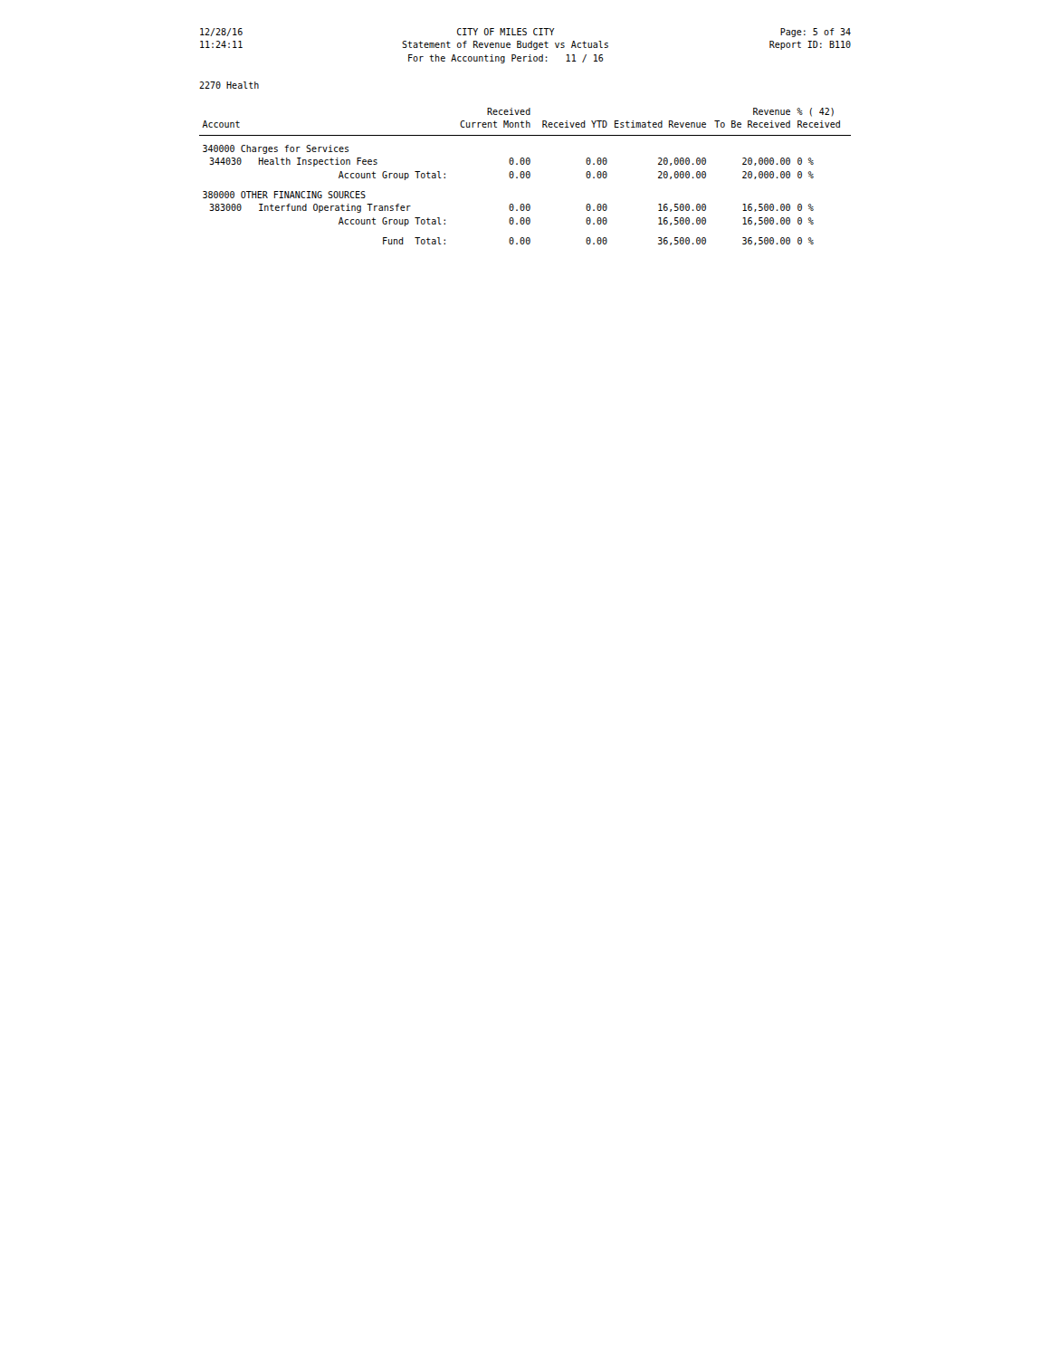| 12/28/16 11:24:11 | CITY OF MILES CITY Statement of Revenue Budget vs Actuals For the Accounting Period: 11 / 16 | Page: 5 of 34 Report ID: B110 |
2270 Health
| | Received | | | Revenue | % ( 42) |
| --- | --- | --- | --- | --- | --- |
| Account | Current Month | Received YTD | Estimated Revenue | To Be Received | Received |
| 340000 Charges for Services | | | | | |
| 344030 Health Inspection Fees | 0.00 | 0.00 | 20,000.00 | 20,000.00 | 0 % |
| Account Group Total: | 0.00 | 0.00 | 20,000.00 | 20,000.00 | 0 % |
| 380000 OTHER FINANCING SOURCES | | | | | |
| 383000 Interfund Operating Transfer | 0.00 | 0.00 | 16,500.00 | 16,500.00 | 0 % |
| Account Group Total: | 0.00 | 0.00 | 16,500.00 | 16,500.00 | 0 % |
| Fund Total: | 0.00 | 0.00 | 36,500.00 | 36,500.00 | 0 % |